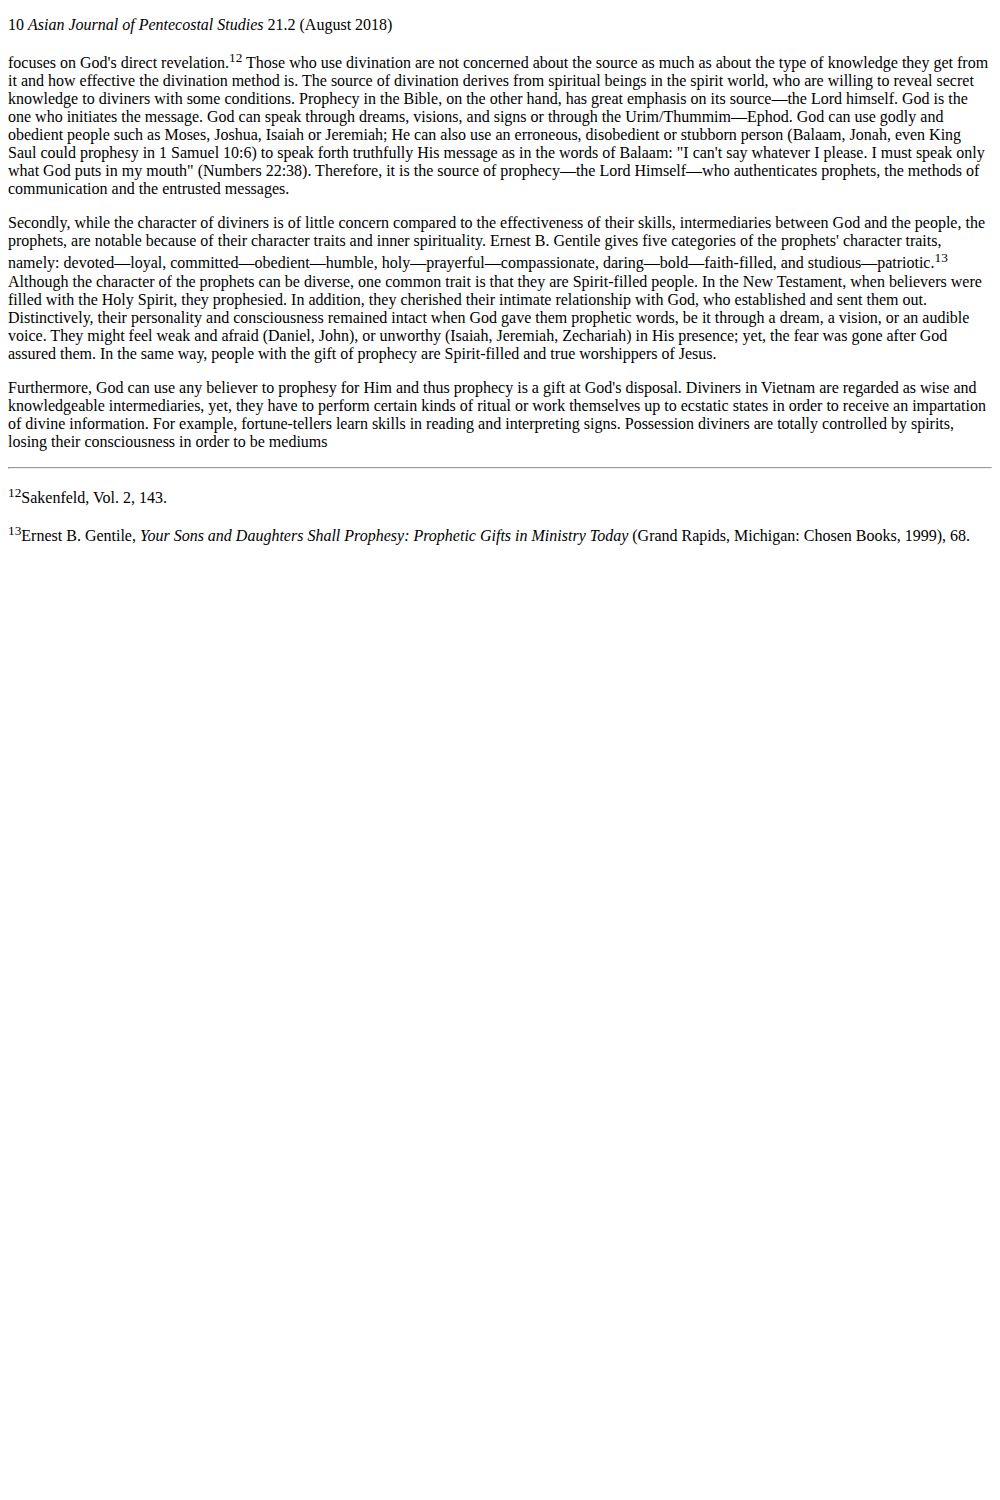10 Asian Journal of Pentecostal Studies 21.2 (August 2018)
focuses on God's direct revelation.12 Those who use divination are not concerned about the source as much as about the type of knowledge they get from it and how effective the divination method is. The source of divination derives from spiritual beings in the spirit world, who are willing to reveal secret knowledge to diviners with some conditions. Prophecy in the Bible, on the other hand, has great emphasis on its source—the Lord himself. God is the one who initiates the message. God can speak through dreams, visions, and signs or through the Urim/Thummim—Ephod. God can use godly and obedient people such as Moses, Joshua, Isaiah or Jeremiah; He can also use an erroneous, disobedient or stubborn person (Balaam, Jonah, even King Saul could prophesy in 1 Samuel 10:6) to speak forth truthfully His message as in the words of Balaam: "I can't say whatever I please. I must speak only what God puts in my mouth" (Numbers 22:38). Therefore, it is the source of prophecy—the Lord Himself—who authenticates prophets, the methods of communication and the entrusted messages.
Secondly, while the character of diviners is of little concern compared to the effectiveness of their skills, intermediaries between God and the people, the prophets, are notable because of their character traits and inner spirituality. Ernest B. Gentile gives five categories of the prophets' character traits, namely: devoted—loyal, committed—obedient—humble, holy—prayerful—compassionate, daring—bold—faith-filled, and studious—patriotic.13 Although the character of the prophets can be diverse, one common trait is that they are Spirit-filled people. In the New Testament, when believers were filled with the Holy Spirit, they prophesied. In addition, they cherished their intimate relationship with God, who established and sent them out. Distinctively, their personality and consciousness remained intact when God gave them prophetic words, be it through a dream, a vision, or an audible voice. They might feel weak and afraid (Daniel, John), or unworthy (Isaiah, Jeremiah, Zechariah) in His presence; yet, the fear was gone after God assured them. In the same way, people with the gift of prophecy are Spirit-filled and true worshippers of Jesus.
Furthermore, God can use any believer to prophesy for Him and thus prophecy is a gift at God's disposal. Diviners in Vietnam are regarded as wise and knowledgeable intermediaries, yet, they have to perform certain kinds of ritual or work themselves up to ecstatic states in order to receive an impartation of divine information. For example, fortune-tellers learn skills in reading and interpreting signs. Possession diviners are totally controlled by spirits, losing their consciousness in order to be mediums
12Sakenfeld, Vol. 2, 143.
13Ernest B. Gentile, Your Sons and Daughters Shall Prophesy: Prophetic Gifts in Ministry Today (Grand Rapids, Michigan: Chosen Books, 1999), 68.